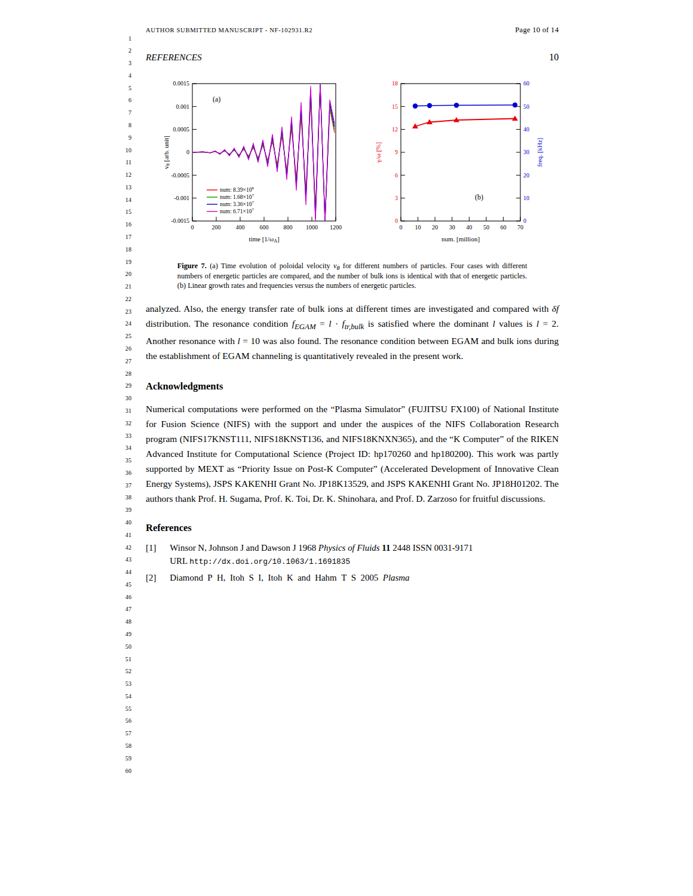1
2
3
4
5
6
7
8
9
10
11
12
13
14
15
16
17
18
19
20
21
22
23
24
25
26
27
28
29
30
31
32
33
34
35
36
37
38
39
40
41
42
43
44
45
46
47
48
49
50
51
52
53
54
55
56
57
58
59
60
AUTHOR SUBMITTED MANUSCRIPT - NF-102931.R2 Page 10 of 14
REFERENCES 10
0.0015 0.001 0.0005 0 -0.0005 -0.001 -0.0015 0 200 400 600 800 1000 1200 time [1/ωA] vθ [arb. unit] (a) num: 8.39×106 num: 1.68×107 num: 3.36×107 num: 6.71×107
18 15 12 9 6 3 0 60 50 40 30 20 10 0 0 10 20 30 40 50 60 70 num. [million] γ/ω [%] freq. [kHz] (b)
Figure 7. (a) Time evolution of poloidal velocity vθ for different numbers of particles. Four cases with different numbers of energetic particles are compared, and the number of bulk ions is identical with that of energetic particles. (b) Linear growth rates and frequencies versus the numbers of energetic particles.
analyzed. Also, the energy transfer rate of bulk ions at different times are investigated and compared with δf distribution. The resonance condition fEGAM = l · ftr,bulk is satisfied where the dominant l values is l = 2. Another resonance with l = 10 was also found. The resonance condition between EGAM and bulk ions during the establishment of EGAM channeling is quantitatively revealed in the present work.
Acknowledgments
Numerical computations were performed on the “Plasma Simulator” (FUJITSU FX100) of National Institute for Fusion Science (NIFS) with the support and under the auspices of the NIFS Collaboration Research program (NIFS17KNST111, NIFS18KNST136, and NIFS18KNXN365), and the “K Computer” of the RIKEN Advanced Institute for Computational Science (Project ID: hp170260 and hp180200). This work was partly supported by MEXT as “Priority Issue on Post-K Computer” (Accelerated Development of Innovative Clean Energy Systems), JSPS KAKENHI Grant No. JP18K13529, and JSPS KAKENHI Grant No. JP18H01202. The authors thank Prof. H. Sugama, Prof. K. Toi, Dr. K. Shinohara, and Prof. D. Zarzoso for fruitful discussions.
References
[1] Winsor N, Johnson J and Dawson J 1968 Physics of Fluids 11 2448 ISSN 0031-9171
URL http://dx.doi.org/10.1063/1.1691835
[2] Diamond P H, Itoh S I, Itoh K and Hahm T S 2005 Plasma